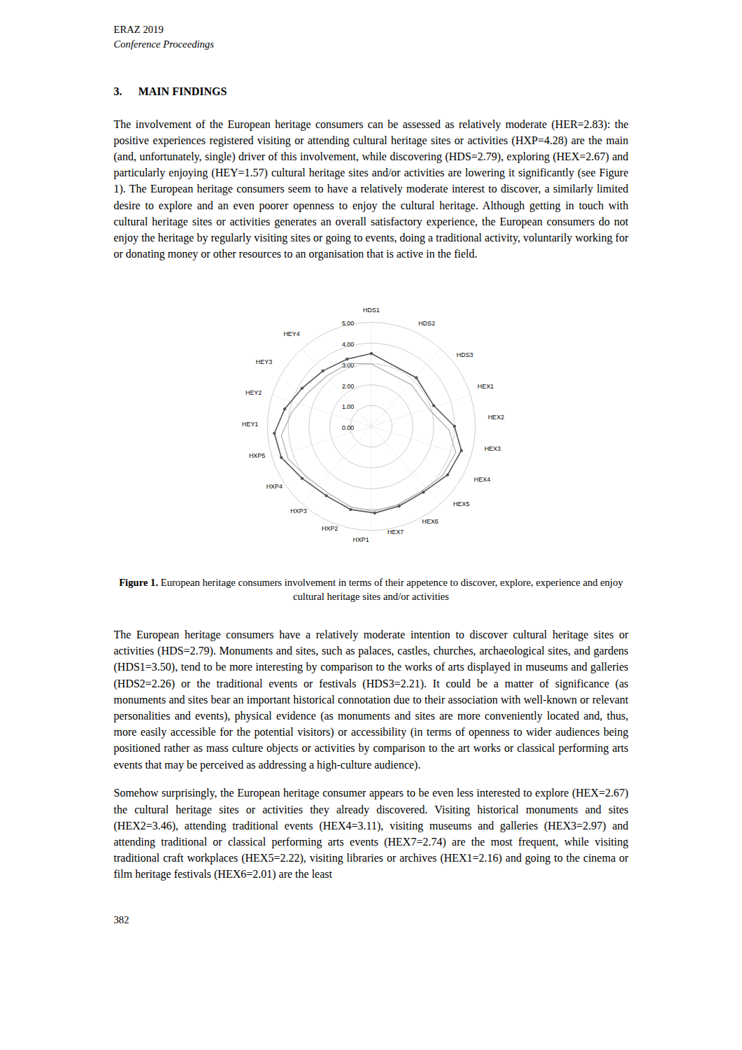ERAZ 2019 Conference Proceedings
3. MAIN FINDINGS
The involvement of the European heritage consumers can be assessed as relatively moderate (HER=2.83): the positive experiences registered visiting or attending cultural heritage sites or activities (HXP=4.28) are the main (and, unfortunately, single) driver of this involvement, while discovering (HDS=2.79), exploring (HEX=2.67) and particularly enjoying (HEY=1.57) cultural heritage sites and/or activities are lowering it significantly (see Figure 1). The European heritage consumers seem to have a relatively moderate interest to discover, a similarly limited desire to explore and an even poorer openness to enjoy the cultural heritage. Although getting in touch with cultural heritage sites or activities generates an overall satisfactory experience, the European consumers do not enjoy the heritage by regularly visiting sites or going to events, doing a traditional activity, voluntarily working for or donating money or other resources to an organisation that is active in the field.
HDS1 HDS2 HDS3 HEX1 HEX2 HEX3 HEX4 HEX5 HEX6 HEX7 HXP1 HXP2 HXP3 HXP4 HXP5 HEY1 HEY2 HEY3 HEY4 5.00 4.00 3.00 2.00 1.00 0.00
Figure 1. European heritage consumers involvement in terms of their appetence to discover, explore, experience and enjoy cultural heritage sites and/or activities
The European heritage consumers have a relatively moderate intention to discover cultural heritage sites or activities (HDS=2.79). Monuments and sites, such as palaces, castles, churches, archaeological sites, and gardens (HDS1=3.50), tend to be more interesting by comparison to the works of arts displayed in museums and galleries (HDS2=2.26) or the traditional events or festivals (HDS3=2.21). It could be a matter of significance (as monuments and sites bear an important historical connotation due to their association with well-known or relevant personalities and events), physical evidence (as monuments and sites are more conveniently located and, thus, more easily accessible for the potential visitors) or accessibility (in terms of openness to wider audiences being positioned rather as mass culture objects or activities by comparison to the art works or classical performing arts events that may be perceived as addressing a high-culture audience).
Somehow surprisingly, the European heritage consumer appears to be even less interested to explore (HEX=2.67) the cultural heritage sites or activities they already discovered. Visiting historical monuments and sites (HEX2=3.46), attending traditional events (HEX4=3.11), visiting museums and galleries (HEX3=2.97) and attending traditional or classical performing arts events (HEX7=2.74) are the most frequent, while visiting traditional craft workplaces (HEX5=2.22), visiting libraries or archives (HEX1=2.16) and going to the cinema or film heritage festivals (HEX6=2.01) are the least
382